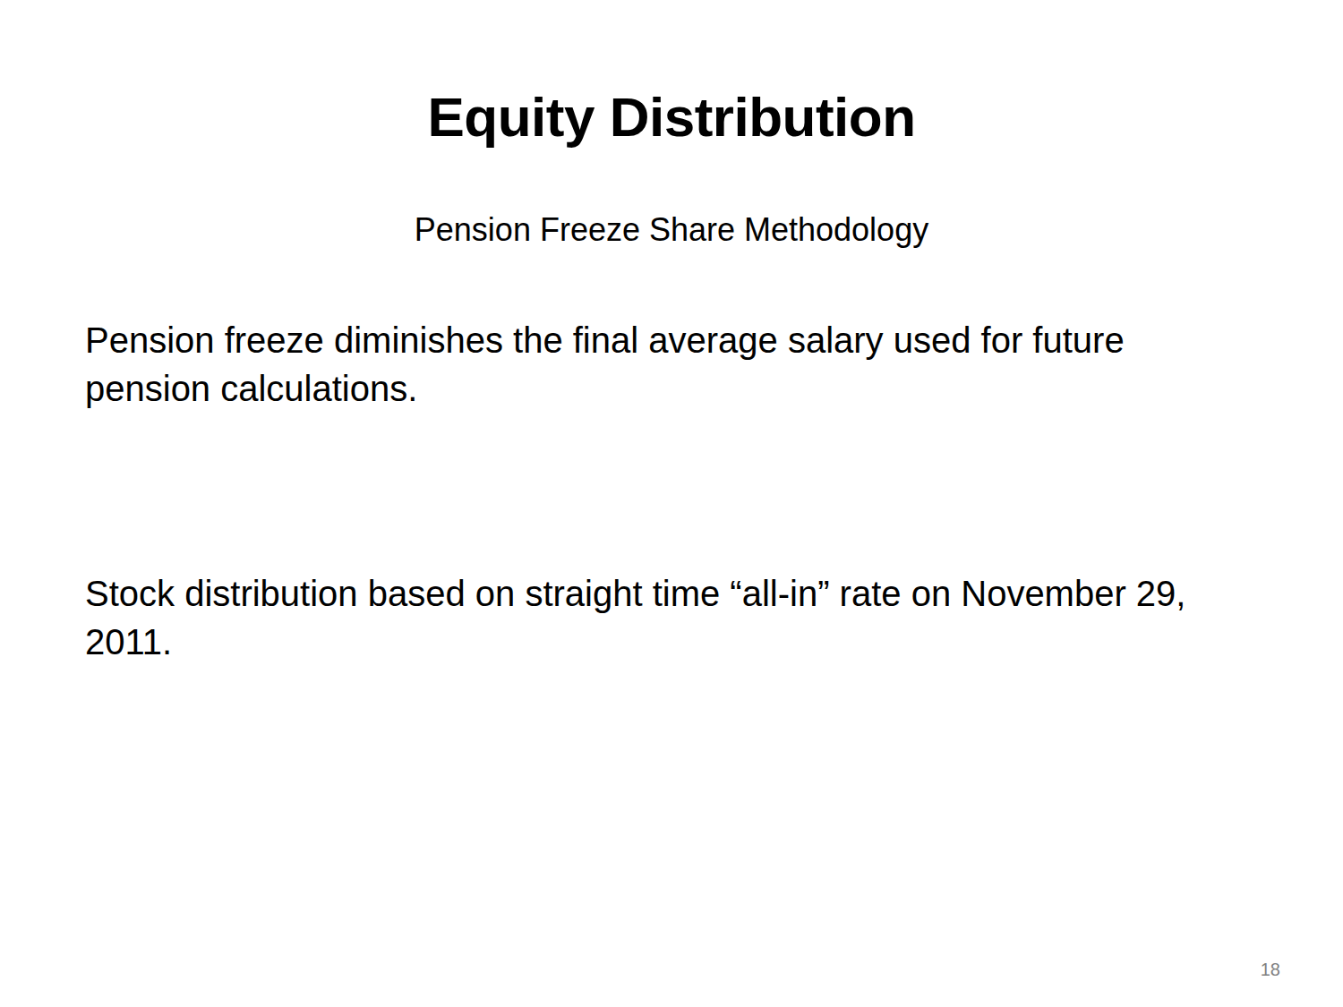Equity Distribution
Pension Freeze Share Methodology
Pension freeze diminishes the final average salary used for future pension calculations.
Stock distribution based on straight time “all-in” rate on November 29, 2011.
18